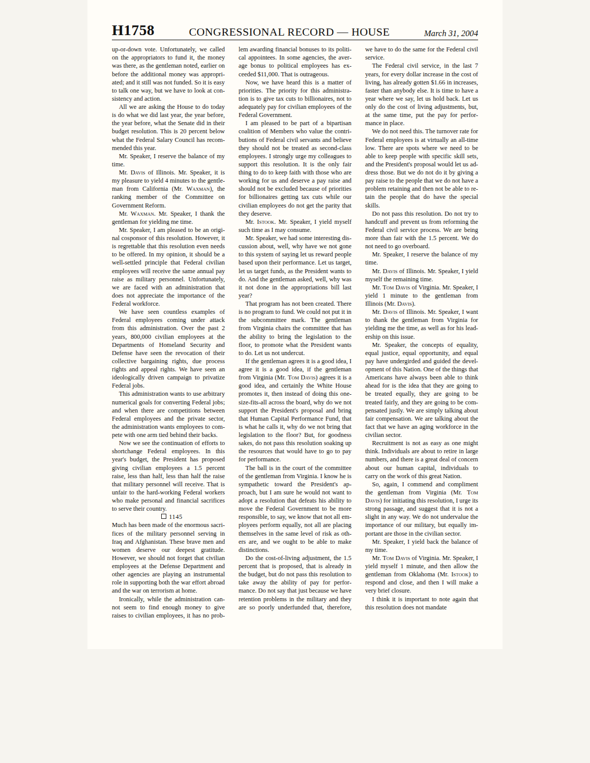H1758
CONGRESSIONAL RECORD — HOUSE
March 31, 2004
up-or-down vote. Unfortunately, we called on the appropriators to fund it, the money was there, as the gentleman noted, earlier on before the additional money was appropriated; and it still was not funded. So it is easy to talk one way, but we have to look at consistency and action.
All we are asking the House to do today is do what we did last year, the year before, the year before, what the Senate did in their budget resolution. This is 20 percent below what the Federal Salary Council has recommended this year.
Mr. Speaker, I reserve the balance of my time.
Mr. Davis of Illinois. Mr. Speaker, it is my pleasure to yield 4 minutes to the gentleman from California (Mr. Waxman), the ranking member of the Committee on Government Reform.
Mr. Waxman. Mr. Speaker, I thank the gentleman for yielding me time.
Mr. Speaker, I am pleased to be an original cosponsor of this resolution. However, it is regrettable that this resolution even needs to be offered. In my opinion, it should be a well-settled principle that Federal civilian employees will receive the same annual pay raise as military personnel. Unfortunately, we are faced with an administration that does not appreciate the importance of the Federal workforce.
We have seen countless examples of Federal employees coming under attack from this administration. Over the past 2 years, 800,000 civilian employees at the Departments of Homeland Security and Defense have seen the revocation of their collective bargaining rights, due process rights and appeal rights. We have seen an ideologically driven campaign to privatize Federal jobs.
This administration wants to use arbitrary numerical goals for converting Federal jobs; and when there are competitions between Federal employees and the private sector, the administration wants employees to compete with one arm tied behind their backs.
Now we see the continuation of efforts to shortchange Federal employees. In this year's budget, the President has proposed giving civilian employees a 1.5 percent raise, less than half, less than half the raise that military personnel will receive. That is unfair to the hard-working Federal workers who make personal and financial sacrifices to serve their country.
1145
Much has been made of the enormous sacrifices of the military personnel serving in Iraq and Afghanistan. These brave men and women deserve our deepest gratitude. However, we should not forget that civilian employees at the Defense Department and other agencies are playing an instrumental role in supporting both the war effort abroad and the war on terrorism at home.
Ironically, while the administration cannot seem to find enough money to give raises to civilian employees, it has no problem awarding financial bonuses to its political appointees. In some agencies, the average bonus to political employees has exceeded $11,000. That is outrageous.
Now, we have heard this is a matter of priorities. The priority for this administration is to give tax cuts to billionaires, not to adequately pay for civilian employees of the Federal Government.
I am pleased to be part of a bipartisan coalition of Members who value the contributions of Federal civil servants and believe they should not be treated as second-class employees. I strongly urge my colleagues to support this resolution. It is the only fair thing to do to keep faith with those who are working for us and deserve a pay raise and should not be excluded because of priorities for billionaires getting tax cuts while our civilian employees do not get the parity that they deserve.
Mr. Istook. Mr. Speaker, I yield myself such time as I may consume.
Mr. Speaker, we had some interesting discussion about, well, why have we not gone to this system of saying let us reward people based upon their performance. Let us target, let us target funds, as the President wants to do. And the gentleman asked, well, why was it not done in the appropriations bill last year?
That program has not been created. There is no program to fund. We could not put it in the subcommittee mark. The gentleman from Virginia chairs the committee that has the ability to bring the legislation to the floor, to promote what the President wants to do. Let us not undercut.
If the gentleman agrees it is a good idea, I agree it is a good idea, if the gentleman from Virginia (Mr. Tom Davis) agrees it is a good idea, and certainly the White House promotes it, then instead of doing this one-size-fits-all across the board, why do we not support the President's proposal and bring that Human Capital Performance Fund, that is what he calls it, why do we not bring that legislation to the floor? But, for goodness sakes, do not pass this resolution soaking up the resources that would have to go to pay for performance.
The ball is in the court of the committee of the gentleman from Virginia. I know he is sympathetic toward the President's approach, but I am sure he would not want to adopt a resolution that defeats his ability to move the Federal Government to be more responsible, to say, we know that not all employees perform equally, not all are placing themselves in the same level of risk as others are, and we ought to be able to make distinctions.
Do the cost-of-living adjustment, the 1.5 percent that is proposed, that is already in the budget, but do not pass this resolution to take away the ability of pay for performance. Do not say that just because we have retention problems in the military and they are so poorly underfunded that, therefore, we have to do the same for the Federal civil service.
The Federal civil service, in the last 7 years, for every dollar increase in the cost of living, has already gotten $1.66 in increases, faster than anybody else. It is time to have a year where we say, let us hold back. Let us only do the cost of living adjustments, but, at the same time, put the pay for performance in place.
We do not need this. The turnover rate for Federal employees is at virtually an all-time low. There are spots where we need to be able to keep people with specific skill sets, and the President's proposal would let us address those. But we do not do it by giving a pay raise to the people that we do not have a problem retaining and then not be able to retain the people that do have the special skills.
Do not pass this resolution. Do not try to handcuff and prevent us from reforming the Federal civil service process. We are being more than fair with the 1.5 percent. We do not need to go overboard.
Mr. Speaker, I reserve the balance of my time.
Mr. Davis of Illinois. Mr. Speaker, I yield myself the remaining time.
Mr. Tom Davis of Virginia. Mr. Speaker, I yield 1 minute to the gentleman from Illinois (Mr. Davis).
Mr. Davis of Illinois. Mr. Speaker, I want to thank the gentleman from Virginia for yielding me the time, as well as for his leadership on this issue.
Mr. Speaker, the concepts of equality, equal justice, equal opportunity, and equal pay have undergirded and guided the development of this Nation. One of the things that Americans have always been able to think ahead for is the idea that they are going to be treated equally, they are going to be treated fairly, and they are going to be compensated justly. We are simply talking about fair compensation. We are talking about the fact that we have an aging workforce in the civilian sector.
Recruitment is not as easy as one might think. Individuals are about to retire in large numbers, and there is a great deal of concern about our human capital, individuals to carry on the work of this great Nation.
So, again, I commend and compliment the gentleman from Virginia (Mr. Tom Davis) for initiating this resolution, I urge its strong passage, and suggest that it is not a slight in any way. We do not undervalue the importance of our military, but equally important are those in the civilian sector.
Mr. Speaker, I yield back the balance of my time.
Mr. Tom Davis of Virginia. Mr. Speaker, I yield myself 1 minute, and then allow the gentleman from Oklahoma (Mr. Istook) to respond and close, and then I will make a very brief closure.
I think it is important to note again that this resolution does not mandate